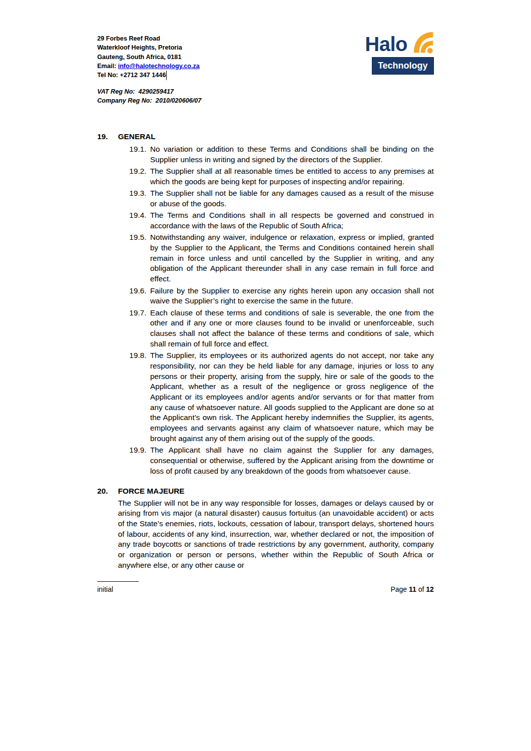29 Forbes Reef Road
Waterkloof Heights, Pretoria
Gauteng, South Africa, 0181
Email: info@halotechnology.co.za
Tel No: +2712 347 1446
VAT Reg No: 4290259417
Company Reg No: 2010/020606/07
Halo
Technology
19.
General
19.1. No variation or addition to these Terms and Conditions shall be binding on the Supplier unless in writing and signed by the directors of the Supplier.
19.2. The Supplier shall at all reasonable times be entitled to access to any premises at which the goods are being kept for purposes of inspecting and/or repairing.
19.3. The Supplier shall not be liable for any damages caused as a result of the misuse or abuse of the goods.
19.4. The Terms and Conditions shall in all respects be governed and construed in accordance with the laws of the Republic of South Africa;
19.5. Notwithstanding any waiver, indulgence or relaxation, express or implied, granted by the Supplier to the Applicant, the Terms and Conditions contained herein shall remain in force unless and until cancelled by the Supplier in writing, and any obligation of the Applicant thereunder shall in any case remain in full force and effect.
19.6. Failure by the Supplier to exercise any rights herein upon any occasion shall not waive the Supplier’s right to exercise the same in the future.
19.7. Each clause of these terms and conditions of sale is severable, the one from the other and if any one or more clauses found to be invalid or unenforceable, such clauses shall not affect the balance of these terms and conditions of sale, which shall remain of full force and effect.
19.8. The Supplier, its employees or its authorized agents do not accept, nor take any responsibility, nor can they be held liable for any damage, injuries or loss to any persons or their property, arising from the supply, hire or sale of the goods to the Applicant, whether as a result of the negligence or gross negligence of the Applicant or its employees and/or agents and/or servants or for that matter from any cause of whatsoever nature. All goods supplied to the Applicant are done so at the Applicant’s own risk. The Applicant hereby indemnifies the Supplier, its agents, employees and servants against any claim of whatsoever nature, which may be brought against any of them arising out of the supply of the goods.
19.9. The Applicant shall have no claim against the Supplier for any damages, consequential or otherwise, suffered by the Applicant arising from the downtime or loss of profit caused by any breakdown of the goods from whatsoever cause.
20.
Force Majeure
The Supplier will not be in any way responsible for losses, damages or delays caused by or arising from vis major (a natural disaster) causus fortuitus (an unavoidable accident) or acts of the State’s enemies, riots, lockouts, cessation of labour, transport delays, shortened hours of labour, accidents of any kind, insurrection, war, whether declared or not, the imposition of any trade boycotts or sanctions of trade restrictions by any government, authority, company or organization or person or persons, whether within the Republic of South Africa or anywhere else, or any other cause or
initial Page 11 of 12